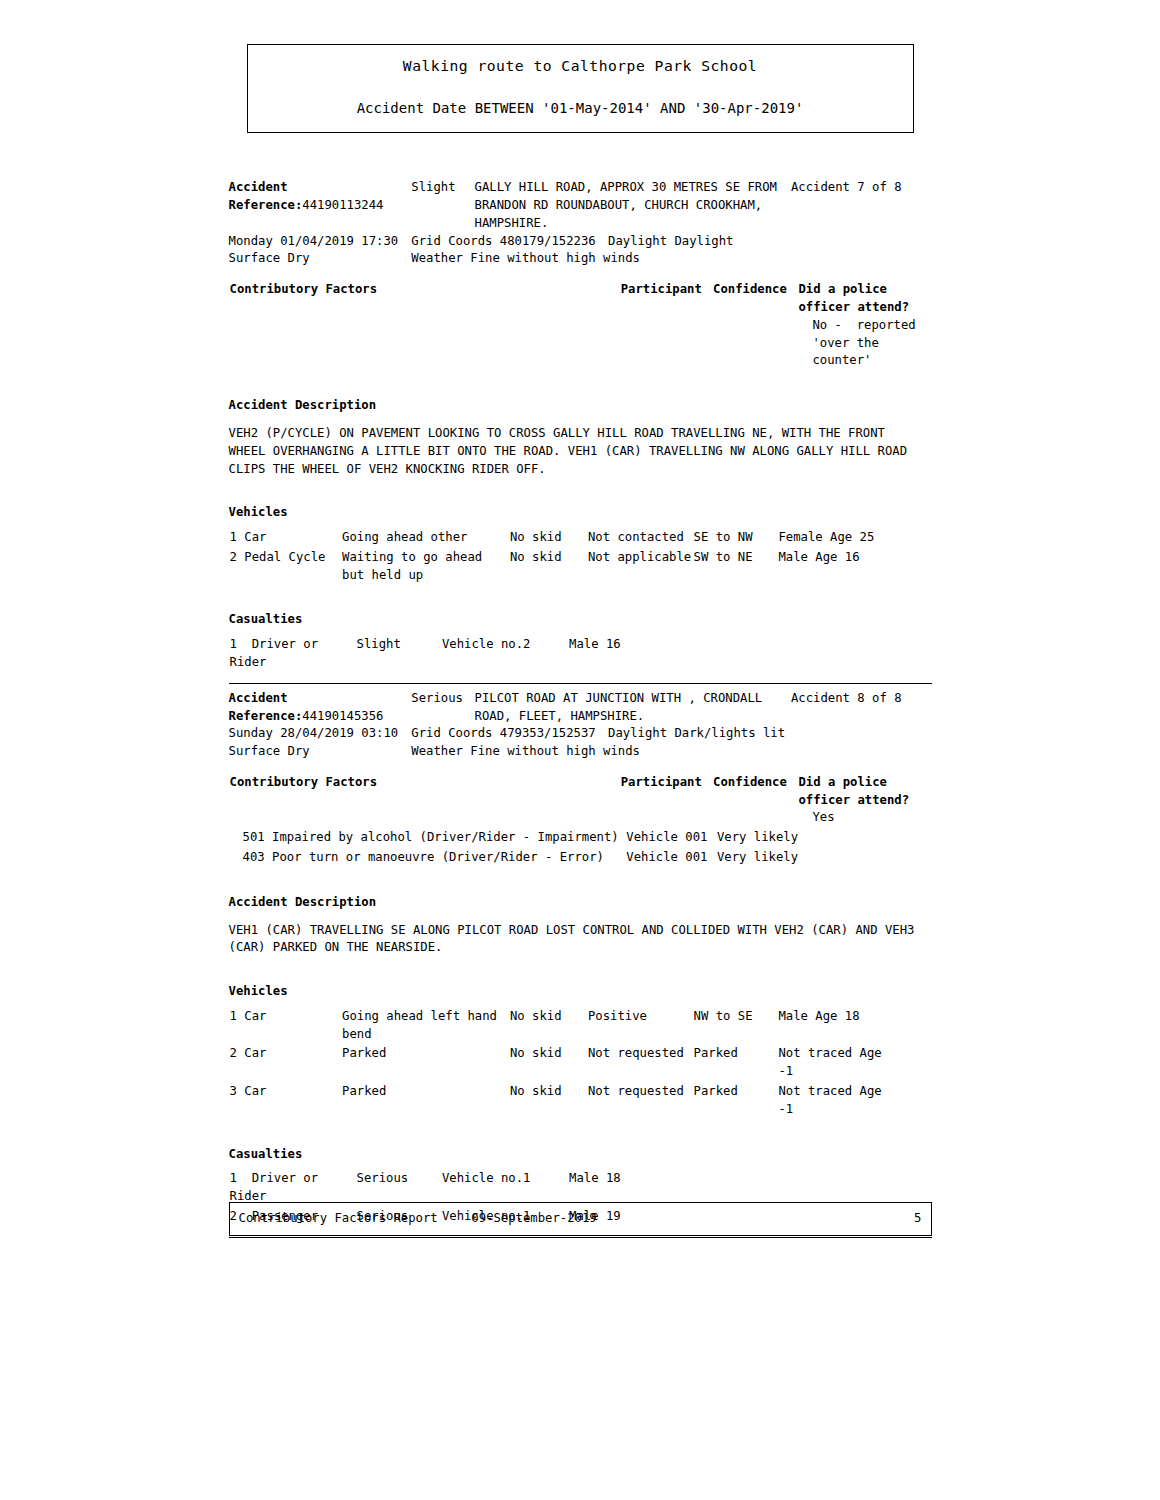Walking route to Calthorpe Park School
Accident Date BETWEEN '01-May-2014' AND '30-Apr-2019'
| Accident Reference: 44190113244 | Slight | GALLY HILL ROAD, APPROX 30 METRES SE FROM BRANDON RD ROUNDABOUT, CHURCH CROOKHAM, HAMPSHIRE. | Accident 7 of 8 |
| Monday 01/04/2019 17:30 | Grid Coords 480179/152236 | Daylight Daylight | |
| Surface Dry | Weather Fine without high winds | |
| Contributory Factors | Participant | Confidence | Did a police officer attend? No - reported 'over the counter' |
Accident Description
VEH2 (P/CYCLE) ON PAVEMENT LOOKING TO CROSS GALLY HILL ROAD TRAVELLING NE, WITH THE FRONT WHEEL OVERHANGING A LITTLE BIT ONTO THE ROAD. VEH1 (CAR) TRAVELLING NW ALONG GALLY HILL ROAD CLIPS THE WHEEL OF VEH2 KNOCKING RIDER OFF.
Vehicles
| 1 Car | Going ahead other | No skid | Not contacted | SE to NW | Female Age 25 |
| 2 Pedal Cycle | Waiting to go ahead but held up | No skid | Not applicable | SW to NE | Male Age 16 |
Casualties
| 1 Driver or Rider | Slight | Vehicle no.2 | Male 16 |
| Accident Reference: 44190145356 | Serious | PILCOT ROAD AT JUNCTION WITH , CRONDALL ROAD, FLEET, HAMPSHIRE. | Accident 8 of 8 |
| Sunday 28/04/2019 03:10 | Grid Coords 479353/152537 | Daylight Dark/lights lit | |
| Surface Dry | Weather Fine without high winds | |
| Contributory Factors | Participant | Confidence | Did a police officer attend? Yes |
| 501 Impaired by alcohol (Driver/Rider - Impairment) | Vehicle 001 | Very likely | |
| 403 Poor turn or manoeuvre (Driver/Rider - Error) | Vehicle 001 | Very likely | |
Accident Description
VEH1 (CAR) TRAVELLING SE ALONG PILCOT ROAD LOST CONTROL AND COLLIDED WITH VEH2 (CAR) AND VEH3 (CAR) PARKED ON THE NEARSIDE.
Vehicles
| 1 Car | Going ahead left hand bend | No skid | Positive | NW to SE | Male Age 18 |
| 2 Car | Parked | No skid | Not requested | Parked | Not traced Age -1 |
| 3 Car | Parked | No skid | Not requested | Parked | Not traced Age -1 |
Casualties
| 1 Driver or Rider | Serious | Vehicle no.1 | Male 18 |
| 2 Passenger | Serious | Vehicle no.1 | Male 19 |
| Contributory Factors Report | 09-September-2019 | 5 |